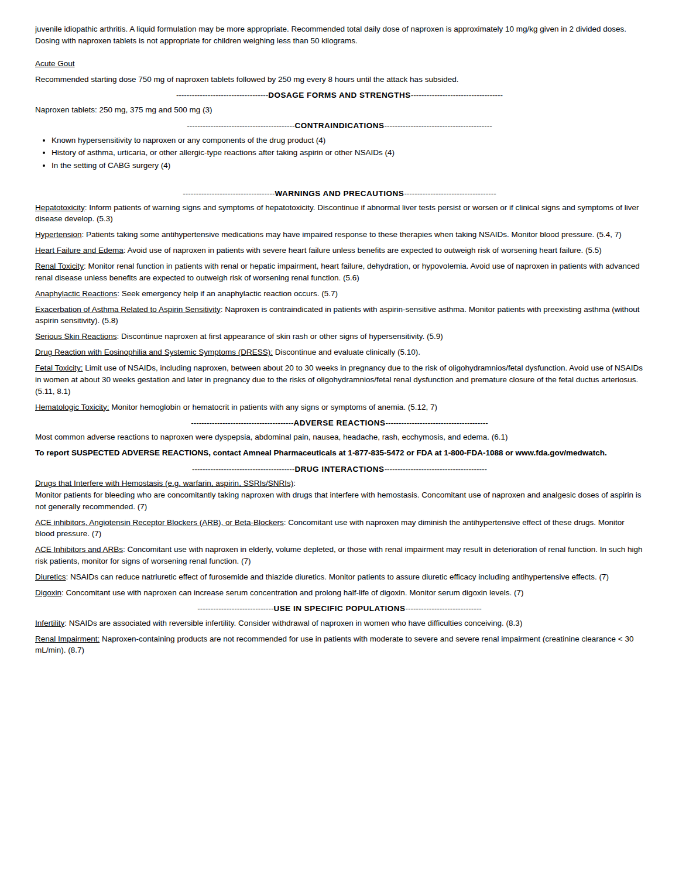juvenile idiopathic arthritis. A liquid formulation may be more appropriate. Recommended total daily dose of naproxen is approximately 10 mg/kg given in 2 divided doses. Dosing with naproxen tablets is not appropriate for children weighing less than 50 kilograms.
Acute Gout
Recommended starting dose 750 mg of naproxen tablets followed by 250 mg every 8 hours until the attack has subsided.
-----------------------------------DOSAGE FORMS AND STRENGTHS-----------------------------------
Naproxen tablets: 250 mg, 375 mg and 500 mg (3)
-----------------------------------------CONTRAINDICATIONS-----------------------------------------
Known hypersensitivity to naproxen or any components of the drug product (4)
History of asthma, urticaria, or other allergic-type reactions after taking aspirin or other NSAIDs (4)
In the setting of CABG surgery (4)
-----------------------------------WARNINGS AND PRECAUTIONS-----------------------------------
Hepatotoxicity: Inform patients of warning signs and symptoms of hepatotoxicity. Discontinue if abnormal liver tests persist or worsen or if clinical signs and symptoms of liver disease develop. (5.3)
Hypertension: Patients taking some antihypertensive medications may have impaired response to these therapies when taking NSAIDs. Monitor blood pressure. (5.4, 7)
Heart Failure and Edema: Avoid use of naproxen in patients with severe heart failure unless benefits are expected to outweigh risk of worsening heart failure. (5.5)
Renal Toxicity: Monitor renal function in patients with renal or hepatic impairment, heart failure, dehydration, or hypovolemia. Avoid use of naproxen in patients with advanced renal disease unless benefits are expected to outweigh risk of worsening renal function. (5.6)
Anaphylactic Reactions: Seek emergency help if an anaphylactic reaction occurs. (5.7)
Exacerbation of Asthma Related to Aspirin Sensitivity: Naproxen is contraindicated in patients with aspirin-sensitive asthma. Monitor patients with preexisting asthma (without aspirin sensitivity). (5.8)
Serious Skin Reactions: Discontinue naproxen at first appearance of skin rash or other signs of hypersensitivity. (5.9)
Drug Reaction with Eosinophilia and Systemic Symptoms (DRESS): Discontinue and evaluate clinically (5.10).
Fetal Toxicity: Limit use of NSAIDs, including naproxen, between about 20 to 30 weeks in pregnancy due to the risk of oligohydramnios/fetal dysfunction. Avoid use of NSAIDs in women at about 30 weeks gestation and later in pregnancy due to the risks of oligohydramnios/fetal renal dysfunction and premature closure of the fetal ductus arteriosus. (5.11, 8.1)
Hematologic Toxicity: Monitor hemoglobin or hematocrit in patients with any signs or symptoms of anemia. (5.12, 7)
---------------------------------------ADVERSE REACTIONS---------------------------------------
Most common adverse reactions to naproxen were dyspepsia, abdominal pain, nausea, headache, rash, ecchymosis, and edema. (6.1)
To report SUSPECTED ADVERSE REACTIONS, contact Amneal Pharmaceuticals at 1-877-835-5472 or FDA at 1-800-FDA-1088 or www.fda.gov/medwatch.
---------------------------------------DRUG INTERACTIONS---------------------------------------
Drugs that Interfere with Hemostasis (e.g. warfarin, aspirin, SSRIs/SNRIs):
Monitor patients for bleeding who are concomitantly taking naproxen with drugs that interfere with hemostasis. Concomitant use of naproxen and analgesic doses of aspirin is not generally recommended. (7)
ACE inhibitors, Angiotensin Receptor Blockers (ARB), or Beta-Blockers: Concomitant use with naproxen may diminish the antihypertensive effect of these drugs. Monitor blood pressure. (7)
ACE Inhibitors and ARBs: Concomitant use with naproxen in elderly, volume depleted, or those with renal impairment may result in deterioration of renal function. In such high risk patients, monitor for signs of worsening renal function. (7)
Diuretics: NSAIDs can reduce natriuretic effect of furosemide and thiazide diuretics. Monitor patients to assure diuretic efficacy including antihypertensive effects. (7)
Digoxin: Concomitant use with naproxen can increase serum concentration and prolong half-life of digoxin. Monitor serum digoxin levels. (7)
-----------------------------USE IN SPECIFIC POPULATIONS-----------------------------
Infertility: NSAIDs are associated with reversible infertility. Consider withdrawal of naproxen in women who have difficulties conceiving. (8.3)
Renal Impairment: Naproxen-containing products are not recommended for use in patients with moderate to severe and severe renal impairment (creatinine clearance < 30 mL/min). (8.7)